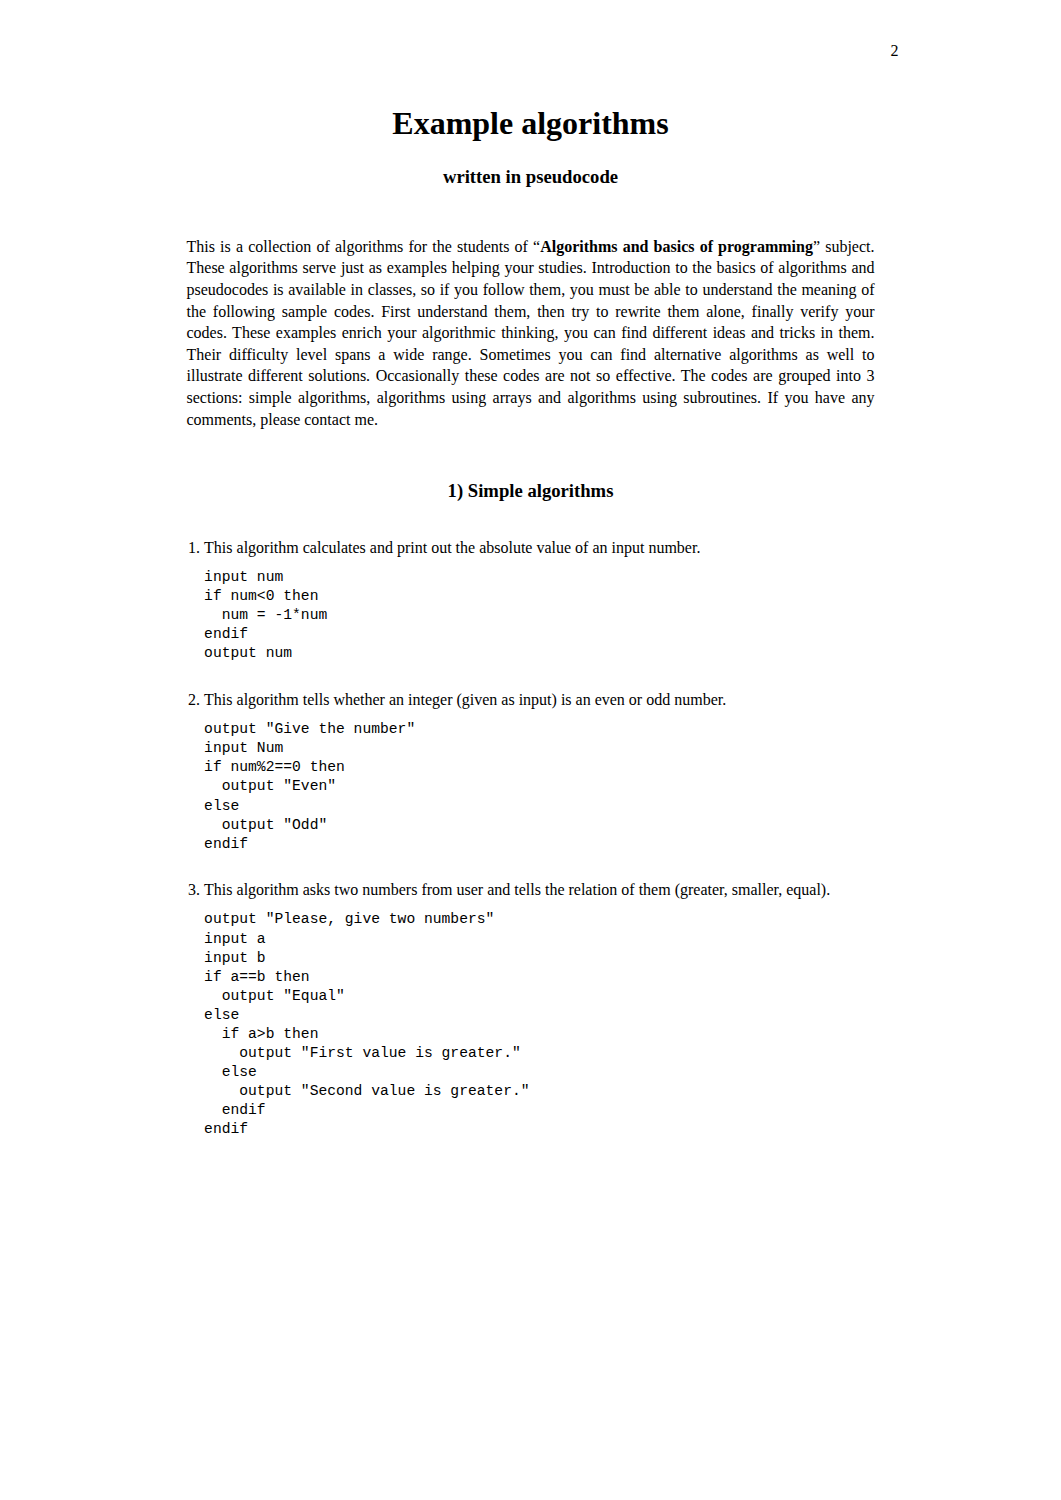2
Example algorithms
written in pseudocode
This is a collection of algorithms for the students of “Algorithms and basics of programming” subject. These algorithms serve just as examples helping your studies. Introduction to the basics of algorithms and pseudocodes is available in classes, so if you follow them, you must be able to understand the meaning of the following sample codes. First understand them, then try to rewrite them alone, finally verify your codes. These examples enrich your algorithmic thinking, you can find different ideas and tricks in them. Their difficulty level spans a wide range. Sometimes you can find alternative algorithms as well to illustrate different solutions. Occasionally these codes are not so effective. The codes are grouped into 3 sections: simple algorithms, algorithms using arrays and algorithms using subroutines. If you have any comments, please contact me.
1) Simple algorithms
This algorithm calculates and print out the absolute value of an input number.
input num
if num<0 then
  num = -1*num
endif
output num
This algorithm tells whether an integer (given as input) is an even or odd number.
output "Give the number"
input Num
if num%2==0 then
  output "Even"
else
  output "Odd"
endif
This algorithm asks two numbers from user and tells the relation of them (greater, smaller, equal).
output "Please, give two numbers"
input a
input b
if a==b then
  output "Equal"
else
  if a>b then
    output "First value is greater."
  else
    output "Second value is greater."
  endif
endif